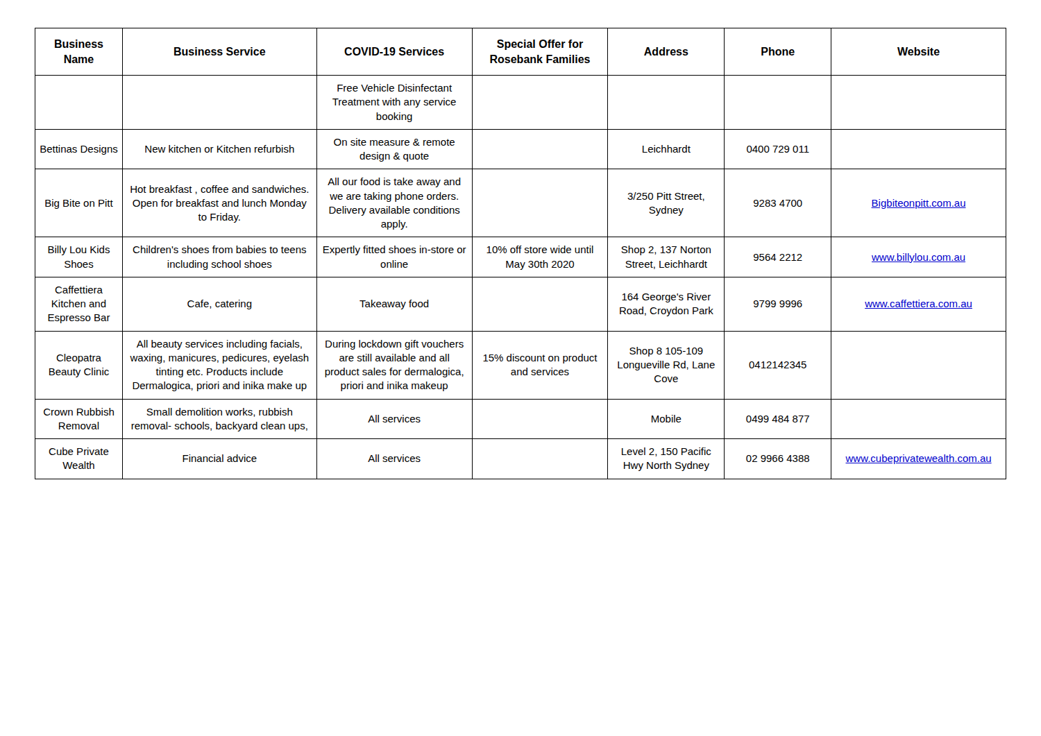| Business Name | Business Service | COVID-19 Services | Special Offer for Rosebank Families | Address | Phone | Website |
| --- | --- | --- | --- | --- | --- | --- |
| | | Free Vehicle Disinfectant Treatment with any service booking | | | | |
| Bettinas Designs | New kitchen or Kitchen refurbish | On site measure & remote design & quote | | Leichhardt | 0400 729 011 | |
| Big Bite on Pitt | Hot breakfast , coffee and sandwiches. Open for breakfast and lunch Monday to Friday. | All our food is take away and we are taking phone orders. Delivery available conditions apply. | | 3/250 Pitt Street, Sydney | 9283 4700 | Bigbiteonpitt.com.au |
| Billy Lou Kids Shoes | Children's shoes from babies to teens including school shoes | Expertly fitted shoes in-store or online | 10% off store wide until May 30th 2020 | Shop 2, 137 Norton Street, Leichhardt | 9564 2212 | www.billylou.com.au |
| Caffettiera Kitchen and Espresso Bar | Cafe, catering | Takeaway food | | 164 George's River Road, Croydon Park | 9799 9996 | www.caffettiera.com.au |
| Cleopatra Beauty Clinic | All beauty services including facials, waxing, manicures, pedicures, eyelash tinting etc. Products include Dermalogica, priori and inika make up | During lockdown gift vouchers are still available and all product sales for dermalogica, priori and inika makeup | 15% discount on product and services | Shop 8 105-109 Longueville Rd, Lane Cove | 0412142345 | |
| Crown Rubbish Removal | Small demolition works, rubbish removal- schools, backyard clean ups, | All services | | Mobile | 0499 484 877 | |
| Cube Private Wealth | Financial advice | All services | | Level 2, 150 Pacific Hwy North Sydney | 02 9966 4388 | www.cubeprivatewealth.com.au |